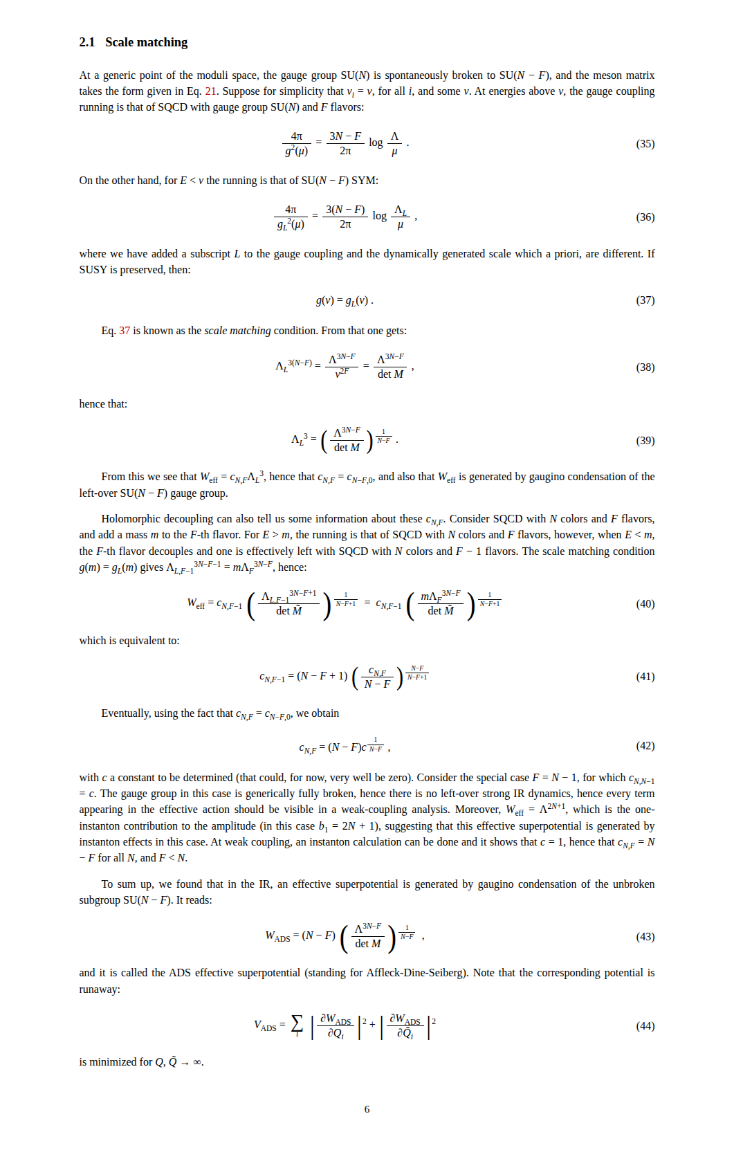2.1 Scale matching
At a generic point of the moduli space, the gauge group SU(N) is spontaneously broken to SU(N − F), and the meson matrix takes the form given in Eq. 21. Suppose for simplicity that vi = v, for all i, and some v. At energies above v, the gauge coupling running is that of SQCD with gauge group SU(N) and F flavors:
4π g2(μ) = 3N − F 2π log Λμ .
(35)
On the other hand, for E < v the running is that of SU(N − F) SYM:
4π gL2(μ) = 3(N − F) 2π log ΛL μ ,
(36)
where we have added a subscript L to the gauge coupling and the dynamically generated scale which a priori, are different. If SUSY is preserved, then:
g(v) = gL(v) .
(37)
Eq. 37 is known as the scale matching condition. From that one gets:
ΛL3(N−F) = Λ3N−F v2F = Λ3N−F det M ,
(38)
hence that:
ΛL3 = (Λ3N−F det M)1 N−F .
(39)
From this we see that Weff = cN,FΛL3, hence that cN,F = cN−F,0, and also that Weff is generated by gaugino condensation of the left-over SU(N − F) gauge group.
Holomorphic decoupling can also tell us some information about these cN,F. Consider SQCD with N colors and F flavors, and add a mass m to the F-th flavor. For E > m, the running is that of SQCD with N colors and F flavors, however, when E < m, the F-th flavor decouples and one is effectively left with SQCD with N colors and F − 1 flavors. The scale matching condition g(m) = gL(m) gives ΛL,F−13N−F−1 = m ΛF3N−F, hence:
Weff = cN,F−1 (ΛL,F−13N−F+1 det M̃)1 N−F+1 = cN,F−1 (m ΛF3N−F det M̃)1 N−F+1
(40)
which is equivalent to:
cN,F−1 = (N − F + 1) (cN,F N − F)N−F N−F+1
(41)
Eventually, using the fact that cN,F = cN−F,0, we obtain
cN,F = (N − F)c1 N−F ,
(42)
with c a constant to be determined (that could, for now, very well be zero). Consider the special case F = N − 1, for which cN,N−1 = c. The gauge group in this case is generically fully broken, hence there is no left-over strong IR dynamics, hence every term appearing in the effective action should be visible in a weak-coupling analysis. Moreover, Weff = Λ2N+1, which is the one-instanton contribution to the amplitude (in this case b1 = 2N + 1), suggesting that this effective superpotential is generated by instanton effects in this case. At weak coupling, an instanton calculation can be done and it shows that c = 1, hence that cN,F = N − F for all N, and F < N.
To sum up, we found that in the IR, an effective superpotential is generated by gaugino condensation of the unbroken subgroup SU(N − F). It reads:
WADS = (N − F) (Λ3N−F det M)1 N−F ,
(43)
and it is called the ADS effective superpotential (standing for Affleck-Dine-Seiberg). Note that the corresponding potential is runaway:
VADS = ∑i |∂WADS∂Qi|2 + |∂WADS∂Q̃i|2
(44)
is minimized for Q, Q̃ → ∞.
6